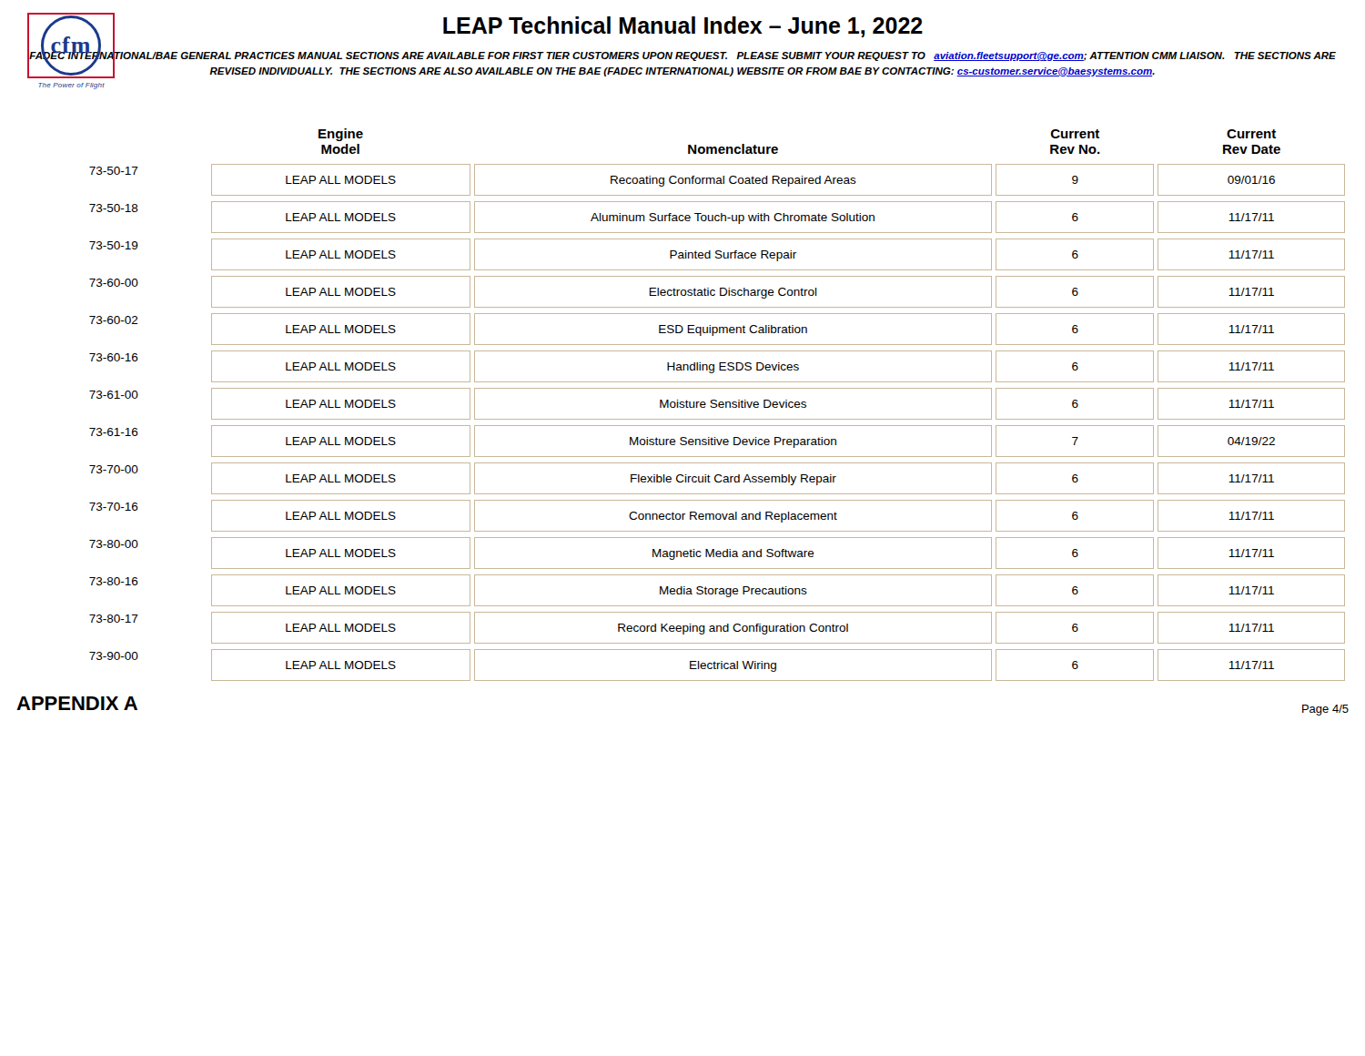cfm
The Power of Flight
LEAP Technical Manual Index – June 1, 2022
FADEC INTERNATIONAL/BAE GENERAL PRACTICES MANUAL SECTIONS ARE AVAILABLE FOR FIRST TIER CUSTOMERS UPON REQUEST. PLEASE SUBMIT YOUR REQUEST TO aviation.fleetsupport@ge.com; ATTENTION CMM LIAISON. THE SECTIONS ARE REVISED INDIVIDUALLY. THE SECTIONS ARE ALSO AVAILABLE ON THE BAE (FADEC INTERNATIONAL) WEBSITE OR FROM BAE BY CONTACTING: cs-customer.service@baesystems.com.
| | Engine Model | Nomenclature | Current Rev No. | Current Rev Date |
| --- | --- | --- | --- | --- |
| 73-50-17 | LEAP ALL MODELS | Recoating Conformal Coated Repaired Areas | 9 | 09/01/16 |
| 73-50-18 | LEAP ALL MODELS | Aluminum Surface Touch-up with Chromate Solution | 6 | 11/17/11 |
| 73-50-19 | LEAP ALL MODELS | Painted Surface Repair | 6 | 11/17/11 |
| 73-60-00 | LEAP ALL MODELS | Electrostatic Discharge Control | 6 | 11/17/11 |
| 73-60-02 | LEAP ALL MODELS | ESD Equipment Calibration | 6 | 11/17/11 |
| 73-60-16 | LEAP ALL MODELS | Handling ESDS Devices | 6 | 11/17/11 |
| 73-61-00 | LEAP ALL MODELS | Moisture Sensitive Devices | 6 | 11/17/11 |
| 73-61-16 | LEAP ALL MODELS | Moisture Sensitive Device Preparation | 7 | 04/19/22 |
| 73-70-00 | LEAP ALL MODELS | Flexible Circuit Card Assembly Repair | 6 | 11/17/11 |
| 73-70-16 | LEAP ALL MODELS | Connector Removal and Replacement | 6 | 11/17/11 |
| 73-80-00 | LEAP ALL MODELS | Magnetic Media and Software | 6 | 11/17/11 |
| 73-80-16 | LEAP ALL MODELS | Media Storage Precautions | 6 | 11/17/11 |
| 73-80-17 | LEAP ALL MODELS | Record Keeping and Configuration Control | 6 | 11/17/11 |
| 73-90-00 | LEAP ALL MODELS | Electrical Wiring | 6 | 11/17/11 |
APPENDIX A
Page 4/5